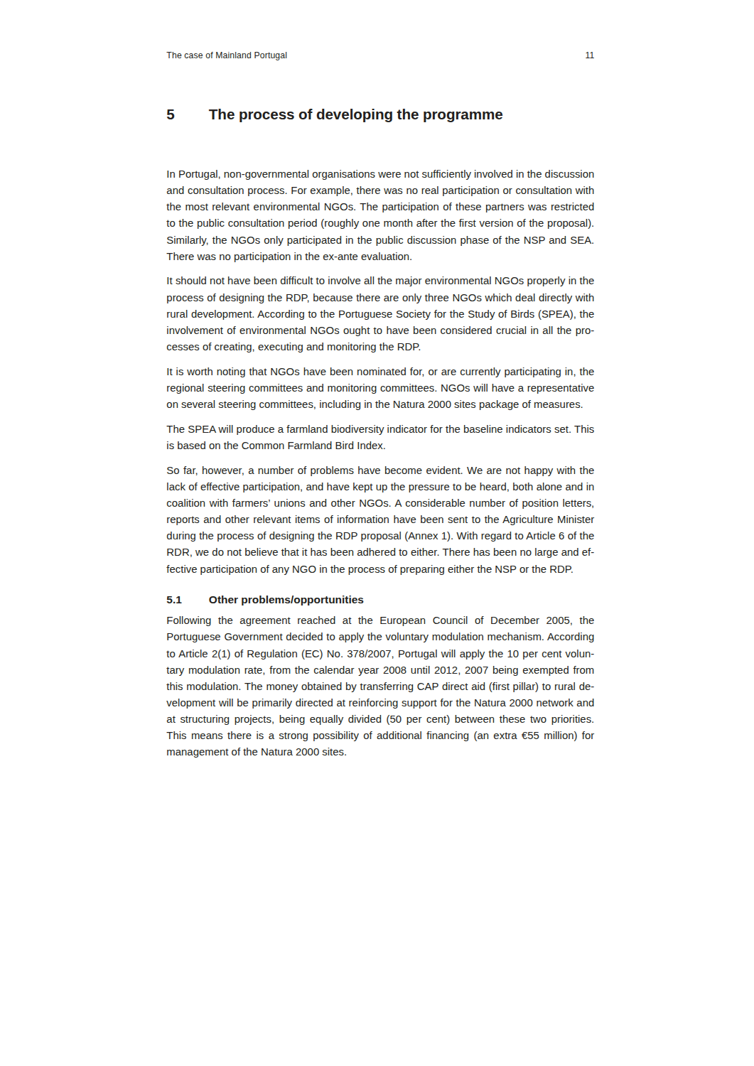The case of Mainland Portugal 11
5 The process of developing the programme
In Portugal, non-governmental organisations were not sufficiently involved in the discussion and consultation process. For example, there was no real participation or consultation with the most relevant environmental NGOs. The participation of these partners was restricted to the public consultation period (roughly one month after the first version of the proposal). Similarly, the NGOs only participated in the public discussion phase of the NSP and SEA. There was no participation in the ex-ante evaluation.
It should not have been difficult to involve all the major environmental NGOs properly in the process of designing the RDP, because there are only three NGOs which deal directly with rural development. According to the Portuguese Society for the Study of Birds (SPEA), the involvement of environmental NGOs ought to have been considered crucial in all the processes of creating, executing and monitoring the RDP.
It is worth noting that NGOs have been nominated for, or are currently participating in, the regional steering committees and monitoring committees. NGOs will have a representative on several steering committees, including in the Natura 2000 sites package of measures.
The SPEA will produce a farmland biodiversity indicator for the baseline indicators set. This is based on the Common Farmland Bird Index.
So far, however, a number of problems have become evident. We are not happy with the lack of effective participation, and have kept up the pressure to be heard, both alone and in coalition with farmers’ unions and other NGOs. A considerable number of position letters, reports and other relevant items of information have been sent to the Agriculture Minister during the process of designing the RDP proposal (Annex 1). With regard to Article 6 of the RDR, we do not believe that it has been adhered to either. There has been no large and effective participation of any NGO in the process of preparing either the NSP or the RDP.
5.1 Other problems/opportunities
Following the agreement reached at the European Council of December 2005, the Portuguese Government decided to apply the voluntary modulation mechanism. According to Article 2(1) of Regulation (EC) No. 378/2007, Portugal will apply the 10 per cent voluntary modulation rate, from the calendar year 2008 until 2012, 2007 being exempted from this modulation. The money obtained by transferring CAP direct aid (first pillar) to rural development will be primarily directed at reinforcing support for the Natura 2000 network and at structuring projects, being equally divided (50 per cent) between these two priorities. This means there is a strong possibility of additional financing (an extra €55 million) for management of the Natura 2000 sites.